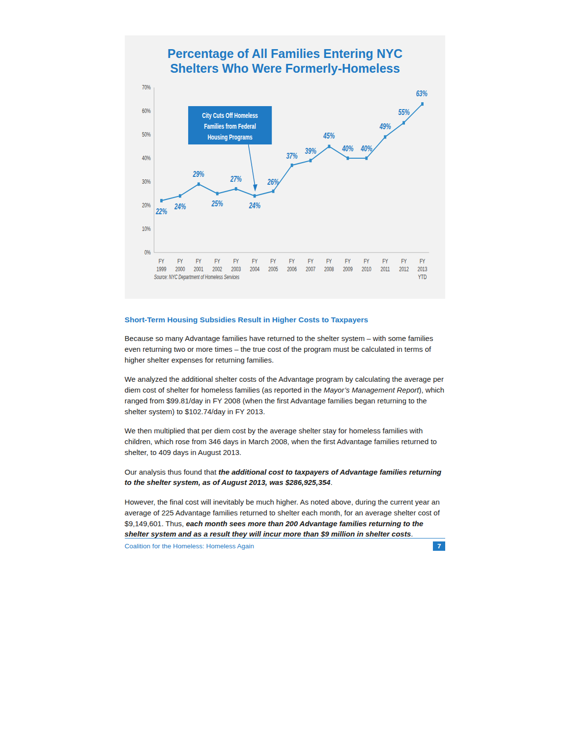Percentage of All Families Entering NYC
Shelters Who Were Formerly-Homeless
70% 60% 50% 40% 30% 20% 10% 0% 22% 24% 29% 25% 27% 24% 26% 37% 39% 45% 40% 40% 49% 55% 63% City Cuts Off Homeless Families from Federal Housing Programs FY 1999 FY 2000 FY 2001 FY 2002 FY 2003 FY 2004 FY 2005 FY 2006 FY 2007 FY 2008 FY 2009 FY 2010 FY 2011 FY 2012 FY 2013 YTD Source: NYC Department of Homeless Services
Short-Term Housing Subsidies Result in Higher Costs to Taxpayers
Because so many Advantage families have returned to the shelter system – with some families even returning two or more times – the true cost of the program must be calculated in terms of higher shelter expenses for returning families.
We analyzed the additional shelter costs of the Advantage program by calculating the average per diem cost of shelter for homeless families (as reported in the Mayor’s Management Report), which ranged from $99.81/day in FY 2008 (when the first Advantage families began returning to the shelter system) to $102.74/day in FY 2013.
We then multiplied that per diem cost by the average shelter stay for homeless families with children, which rose from 346 days in March 2008, when the first Advantage families returned to shelter, to 409 days in August 2013.
Our analysis thus found that the additional cost to taxpayers of Advantage families returning to the shelter system, as of August 2013, was $286,925,354.
However, the final cost will inevitably be much higher. As noted above, during the current year an average of 225 Advantage families returned to shelter each month, for an average shelter cost of $9,149,601. Thus, each month sees more than 200 Advantage families returning to the shelter system and as a result they will incur more than $9 million in shelter costs.
Coalition for the Homeless: Homeless Again 7